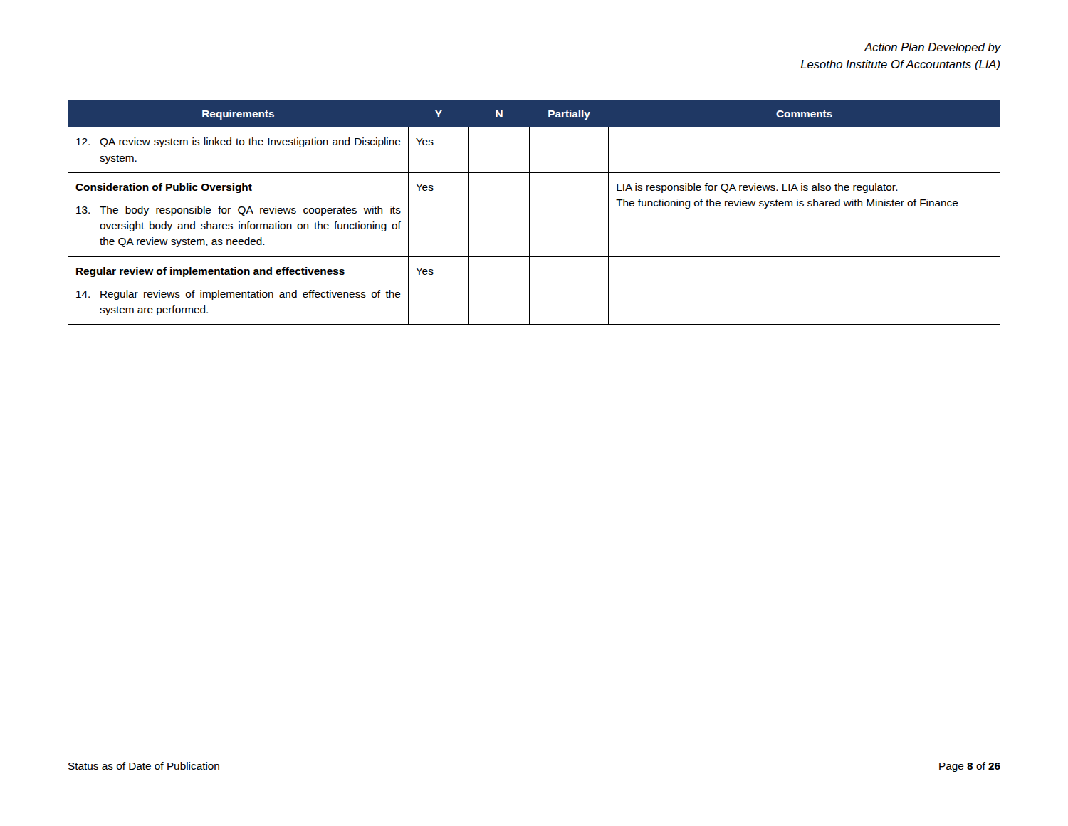Action Plan Developed by
Lesotho Institute Of Accountants (LIA)
| Requirements | Y | N | Partially | Comments |
| --- | --- | --- | --- | --- |
| 12. QA review system is linked to the Investigation and Discipline system. | Yes | | | |
| Consideration of Public Oversight 13. The body responsible for QA reviews cooperates with its oversight body and shares information on the functioning of the QA review system, as needed. | Yes | | | LIA is responsible for QA reviews. LIA is also the regulator. The functioning of the review system is shared with Minister of Finance |
| Regular review of implementation and effectiveness 14. Regular reviews of implementation and effectiveness of the system are performed. | Yes | | | |
Status as of Date of Publication
Page 8 of 26